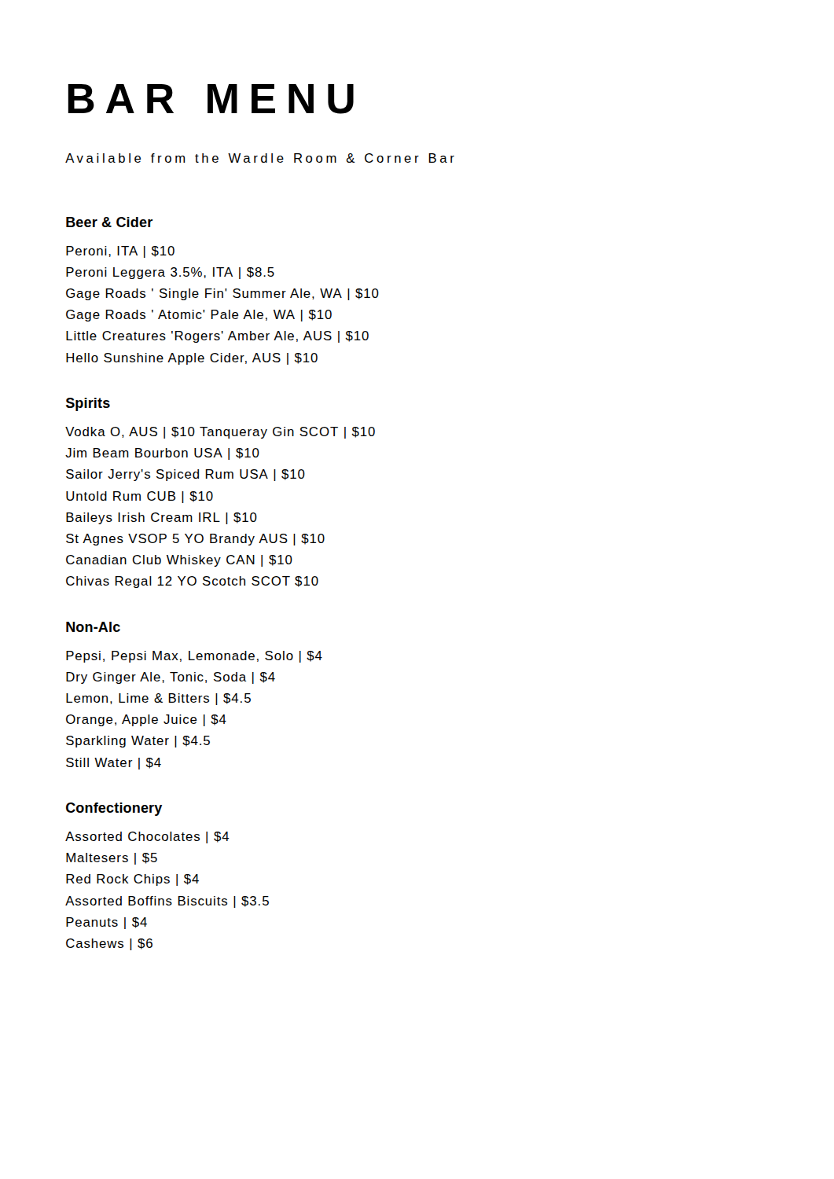BAR MENU
Available from the Wardle Room & Corner Bar
Beer & Cider
Peroni, ITA | $10
Peroni Leggera 3.5%, ITA | $8.5
Gage Roads ' Single Fin' Summer Ale, WA | $10
Gage Roads ' Atomic' Pale Ale, WA | $10
Little Creatures 'Rogers' Amber Ale, AUS | $10
Hello Sunshine Apple Cider, AUS | $10
Spirits
Vodka O, AUS | $10 Tanqueray Gin SCOT | $10
Jim Beam Bourbon USA | $10
Sailor Jerry's Spiced Rum USA | $10
Untold Rum CUB | $10
Baileys Irish Cream IRL | $10
St Agnes VSOP 5 YO Brandy AUS | $10
Canadian Club Whiskey CAN | $10
Chivas Regal 12 YO Scotch SCOT $10
Non-Alc
Pepsi, Pepsi Max, Lemonade, Solo | $4
Dry Ginger Ale, Tonic, Soda | $4
Lemon, Lime & Bitters | $4.5
Orange, Apple Juice | $4
Sparkling Water | $4.5
Still Water | $4
Confectionery
Assorted Chocolates | $4
Maltesers | $5
Red Rock Chips | $4
Assorted Boffins Biscuits | $3.5
Peanuts | $4
Cashews | $6